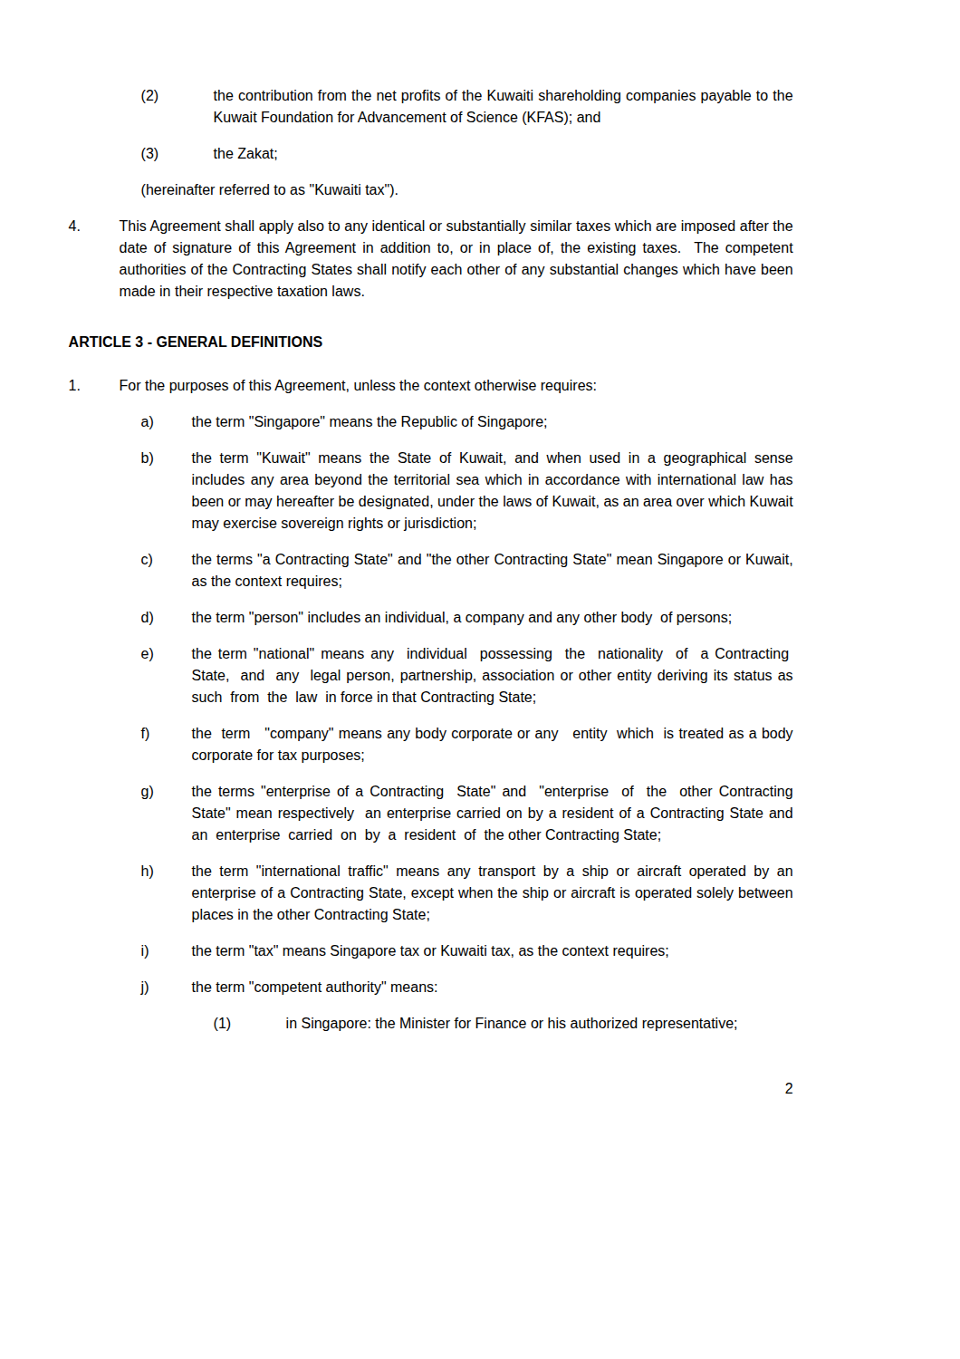(2)
the contribution from the net profits of the Kuwaiti shareholding companies payable to the Kuwait Foundation for Advancement of Science (KFAS); and
(3)
the Zakat;
(hereinafter referred to as "Kuwaiti tax").
4.
This Agreement shall apply also to any identical or substantially similar taxes which are imposed after the date of signature of this Agreement in addition to, or in place of, the existing taxes. The competent authorities of the Contracting States shall notify each other of any substantial changes which have been made in their respective taxation laws.
ARTICLE 3 - GENERAL DEFINITIONS
1.
For the purposes of this Agreement, unless the context otherwise requires:
a)
the term "Singapore" means the Republic of Singapore;
b)
the term "Kuwait" means the State of Kuwait, and when used in a geographical sense includes any area beyond the territorial sea which in accordance with international law has been or may hereafter be designated, under the laws of Kuwait, as an area over which Kuwait may exercise sovereign rights or jurisdiction;
c)
the terms "a Contracting State" and "the other Contracting State" mean Singapore or Kuwait, as the context requires;
d)
the term "person" includes an individual, a company and any other body of persons;
e)
the term "national" means any individual possessing the nationality of a Contracting State, and any legal person, partnership, association or other entity deriving its status as such from the law in force in that Contracting State;
f)
the term "company" means any body corporate or any entity which is treated as a body corporate for tax purposes;
g)
the terms "enterprise of a Contracting State" and "enterprise of the other Contracting State" mean respectively an enterprise carried on by a resident of a Contracting State and an enterprise carried on by a resident of the other Contracting State;
h)
the term "international traffic" means any transport by a ship or aircraft operated by an enterprise of a Contracting State, except when the ship or aircraft is operated solely between places in the other Contracting State;
i)
the term "tax" means Singapore tax or Kuwaiti tax, as the context requires;
j)
the term "competent authority" means:
(1)
in Singapore: the Minister for Finance or his authorized representative;
2